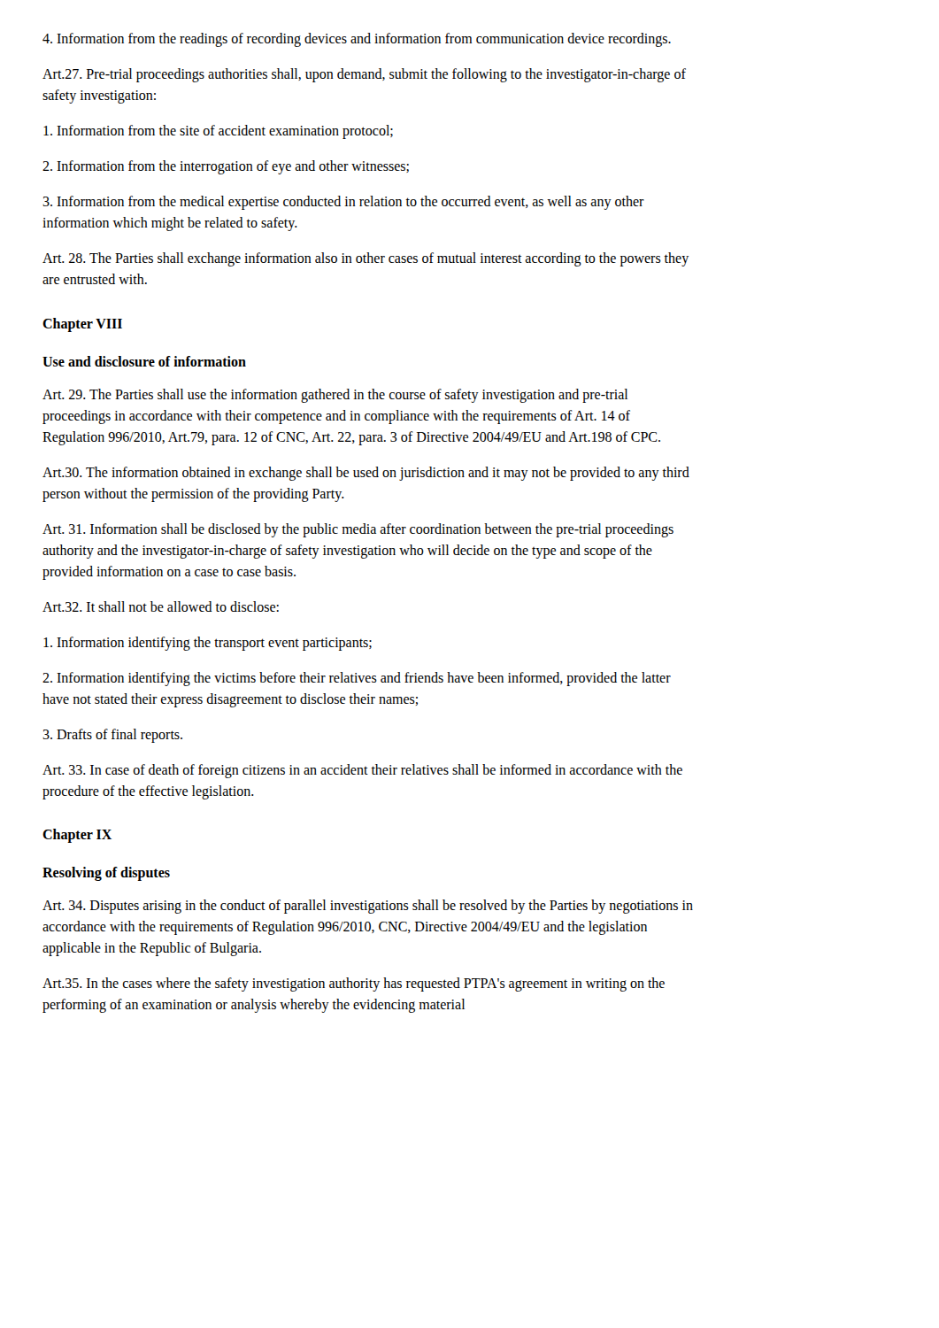4. Information from the readings of recording devices and information from communication device recordings.
Art.27. Pre-trial proceedings authorities shall, upon demand, submit the following to the investigator-in-charge of safety investigation:
1. Information from the site of accident examination protocol;
2. Information from the interrogation of eye and other witnesses;
3. Information from the medical expertise conducted in relation to the occurred event, as well as any other information which might be related to safety.
Art. 28. The Parties shall exchange information also in other cases of mutual interest according to the powers they are entrusted with.
Chapter VIII
Use and disclosure of information
Art. 29. The Parties shall use the information gathered in the course of safety investigation and pre-trial proceedings in accordance with their competence and in compliance with the requirements of Art. 14 of Regulation 996/2010, Art.79, para. 12 of CNC, Art. 22, para. 3 of Directive 2004/49/EU and Art.198 of CPC.
Art.30. The information obtained in exchange shall be used on jurisdiction and it may not be provided to any third person without the permission of the providing Party.
Art. 31. Information shall be disclosed by the public media after coordination between the pre-trial proceedings authority and the investigator-in-charge of safety investigation who will decide on the type and scope of the provided information on a case to case basis.
Art.32. It shall not be allowed to disclose:
1. Information identifying the transport event participants;
2. Information identifying the victims before their relatives and friends have been informed, provided the latter have not stated their express disagreement to disclose their names;
3. Drafts of final reports.
Art. 33. In case of death of foreign citizens in an accident their relatives shall be informed in accordance with the procedure of the effective legislation.
Chapter IX
Resolving of disputes
Art. 34. Disputes arising in the conduct of parallel investigations shall be resolved by the Parties by negotiations in accordance with the requirements of Regulation 996/2010, CNC, Directive 2004/49/EU and the legislation applicable in the Republic of Bulgaria.
Art.35. In the cases where the safety investigation authority has requested PTPA's agreement in writing on the performing of an examination or analysis whereby the evidencing material